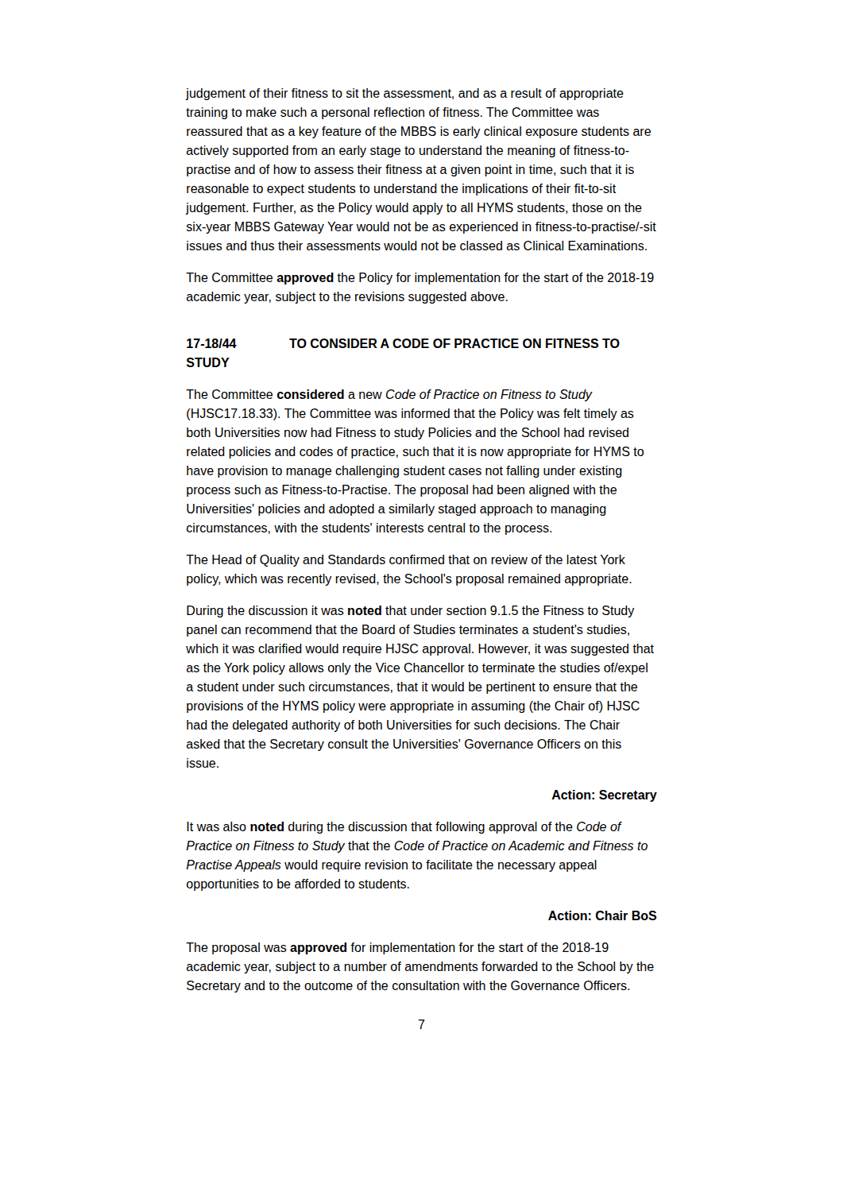judgement of their fitness to sit the assessment, and as a result of appropriate training to make such a personal reflection of fitness. The Committee was reassured that as a key feature of the MBBS is early clinical exposure students are actively supported from an early stage to understand the meaning of fitness-to-practise and of how to assess their fitness at a given point in time, such that it is reasonable to expect students to understand the implications of their fit-to-sit judgement. Further, as the Policy would apply to all HYMS students, those on the six-year MBBS Gateway Year would not be as experienced in fitness-to-practise/-sit issues and thus their assessments would not be classed as Clinical Examinations.
The Committee approved the Policy for implementation for the start of the 2018-19 academic year, subject to the revisions suggested above.
17-18/44 TO CONSIDER A CODE OF PRACTICE ON FITNESS TO STUDY
The Committee considered a new Code of Practice on Fitness to Study (HJSC17.18.33). The Committee was informed that the Policy was felt timely as both Universities now had Fitness to study Policies and the School had revised related policies and codes of practice, such that it is now appropriate for HYMS to have provision to manage challenging student cases not falling under existing process such as Fitness-to-Practise. The proposal had been aligned with the Universities' policies and adopted a similarly staged approach to managing circumstances, with the students' interests central to the process.
The Head of Quality and Standards confirmed that on review of the latest York policy, which was recently revised, the School's proposal remained appropriate.
During the discussion it was noted that under section 9.1.5 the Fitness to Study panel can recommend that the Board of Studies terminates a student's studies, which it was clarified would require HJSC approval. However, it was suggested that as the York policy allows only the Vice Chancellor to terminate the studies of/expel a student under such circumstances, that it would be pertinent to ensure that the provisions of the HYMS policy were appropriate in assuming (the Chair of) HJSC had the delegated authority of both Universities for such decisions. The Chair asked that the Secretary consult the Universities' Governance Officers on this issue.
Action: Secretary
It was also noted during the discussion that following approval of the Code of Practice on Fitness to Study that the Code of Practice on Academic and Fitness to Practise Appeals would require revision to facilitate the necessary appeal opportunities to be afforded to students.
Action: Chair BoS
The proposal was approved for implementation for the start of the 2018-19 academic year, subject to a number of amendments forwarded to the School by the Secretary and to the outcome of the consultation with the Governance Officers.
7